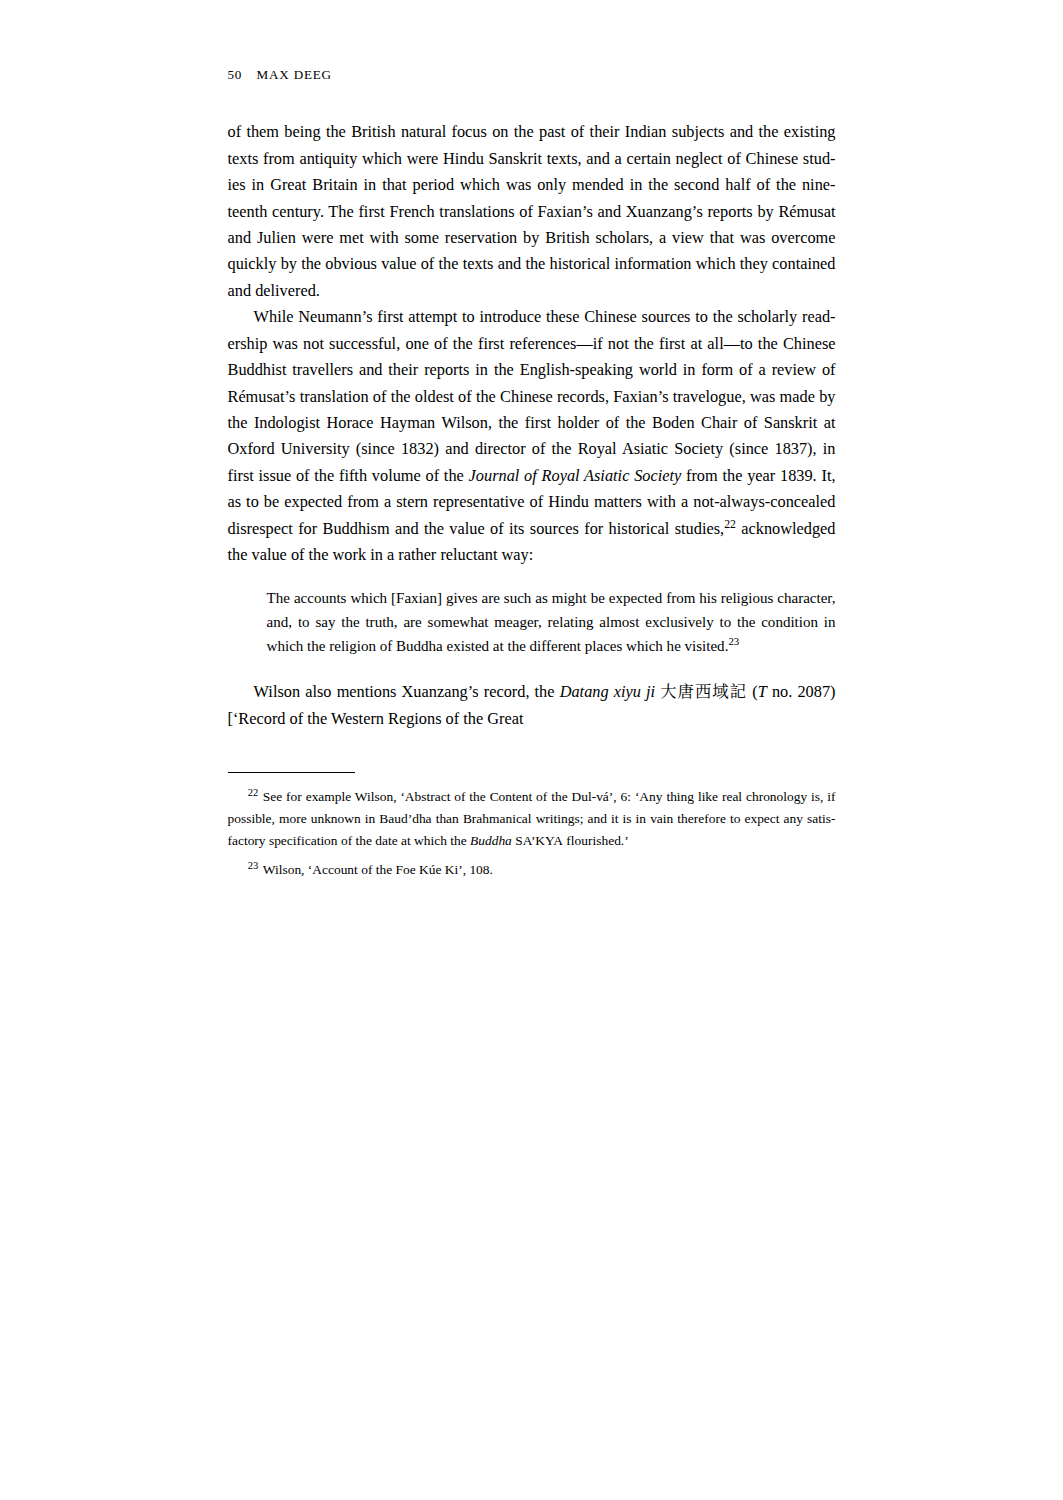50 MAX DEEG
of them being the British natural focus on the past of their Indian subjects and the existing texts from antiquity which were Hindu Sanskrit texts, and a certain neglect of Chinese studies in Great Britain in that period which was only mended in the second half of the nineteenth century. The first French translations of Faxian’s and Xuanzang’s reports by Rémusat and Julien were met with some reservation by British scholars, a view that was overcome quickly by the obvious value of the texts and the historical information which they contained and delivered.
While Neumann’s first attempt to introduce these Chinese sources to the scholarly readership was not successful, one of the first references—if not the first at all—to the Chinese Buddhist travellers and their reports in the English-speaking world in form of a review of Rémusat’s translation of the oldest of the Chinese records, Faxian’s travelogue, was made by the Indologist Horace Hayman Wilson, the first holder of the Boden Chair of Sanskrit at Oxford University (since 1832) and director of the Royal Asiatic Society (since 1837), in first issue of the fifth volume of the Journal of Royal Asiatic Society from the year 1839. It, as to be expected from a stern representative of Hindu matters with a not-always-concealed disrespect for Buddhism and the value of its sources for historical studies,22 acknowledged the value of the work in a rather reluctant way:
The accounts which [Faxian] gives are such as might be expected from his religious character, and, to say the truth, are somewhat meager, relating almost exclusively to the condition in which the religion of Buddha existed at the different places which he visited.23
Wilson also mentions Xuanzang’s record, the Datang xiyu ji 大唐西域記 (T no. 2087) [‘Record of the Western Regions of the Great
22 See for example Wilson, ‘Abstract of the Content of the Dul-vá’, 6: ‘Any thing like real chronology is, if possible, more unknown in Baud’dha than Brahmanical writings; and it is in vain therefore to expect any satisfactory specification of the date at which the Buddha SA’KYA flourished.’
23 Wilson, ‘Account of the Foe Kúe Ki’, 108.